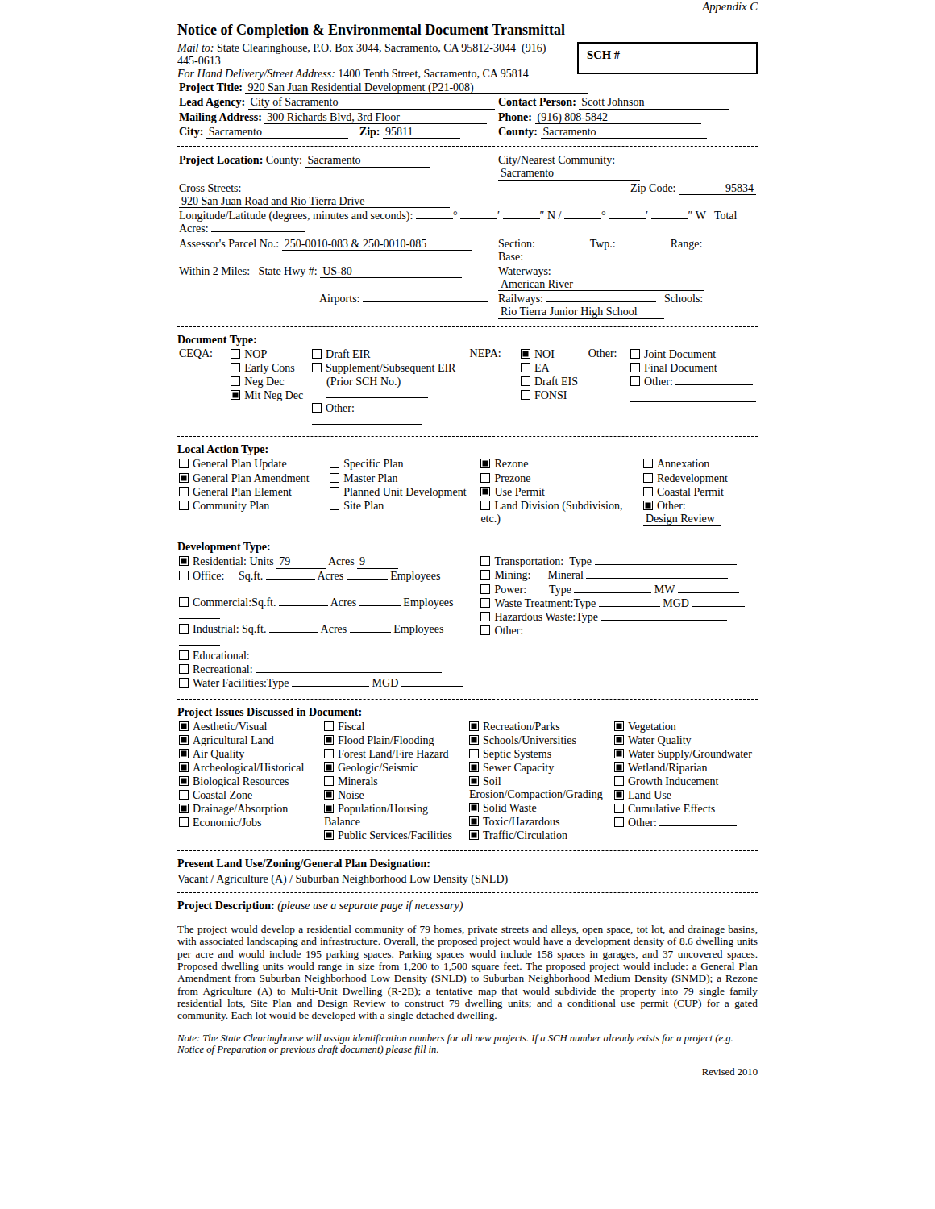Appendix C
Notice of Completion & Environmental Document Transmittal
Mail to: State Clearinghouse, P.O. Box 3044, Sacramento, CA 95812-3044 (916) 445-0613
For Hand Delivery/Street Address: 1400 Tenth Street, Sacramento, CA 95814
SCH #
| Project Title: 920 San Juan Residential Development (P21-008) |
| Lead Agency: City of Sacramento | Contact Person: Scott Johnson |
| Mailing Address: 300 Richards Blvd, 3rd Floor | Phone: (916) 808-5842 |
| City: Sacramento Zip: 95811 | County: Sacramento |
| Project Location: County: Sacramento | City/Nearest Community: Sacramento |
| Cross Streets: 920 San Juan Road and Rio Tierra Drive | Zip Code: 95834 |
| Longitude/Latitude (degrees, minutes and seconds): ° ′ ″ N / ° ′ ″ W Total Acres: |
| Assessor's Parcel No.: 250-0010-083 & 250-0010-085 | Section: Twp.: Range: Base: |
| Within 2 Miles: State Hwy #: US-80 | Waterways: American River |
| Airports: | Railways: Schools: Rio Tierra Junior High School |
Document Type:
| CEQA: | NOP Early Cons Neg Dec Mit Neg Dec | Draft EIR Supplement/Subsequent EIR (Prior SCH No.) Other: | NEPA: | NOI EA Draft EIS FONSI | Other: | Joint Document Final Document Other: |
Local Action Type:
| General Plan Update General Plan Amendment General Plan Element Community Plan | Specific Plan Master Plan Planned Unit Development Site Plan | Rezone Prezone Use Permit Land Division (Subdivision, etc.) | Annexation Redevelopment Coastal Permit Other: Design Review |
Development Type:
| Residential: Units 79 Acres 9 Office: Sq.ft. Acres Employees Commercial:Sq.ft. Acres Employees Industrial: Sq.ft. Acres Employees Educational: Recreational: Water Facilities:Type MGD | Transportation: Type Mining: Mineral Power: Type MW Waste Treatment:Type MGD Hazardous Waste:Type Other: |
Project Issues Discussed in Document:
| Aesthetic/Visual Agricultural Land Air Quality Archeological/Historical Biological Resources Coastal Zone Drainage/Absorption Economic/Jobs | Fiscal Flood Plain/Flooding Forest Land/Fire Hazard Geologic/Seismic Minerals Noise Population/Housing Balance Public Services/Facilities | Recreation/Parks Schools/Universities Septic Systems Sewer Capacity Soil Erosion/Compaction/Grading Solid Waste Toxic/Hazardous Traffic/Circulation | Vegetation Water Quality Water Supply/Groundwater Wetland/Riparian Growth Inducement Land Use Cumulative Effects Other: |
Present Land Use/Zoning/General Plan Designation:
Vacant / Agriculture (A) / Suburban Neighborhood Low Density (SNLD)
Project Description: (please use a separate page if necessary)
The project would develop a residential community of 79 homes, private streets and alleys, open space, tot lot, and drainage basins, with associated landscaping and infrastructure. Overall, the proposed project would have a development density of 8.6 dwelling units per acre and would include 195 parking spaces. Parking spaces would include 158 spaces in garages, and 37 uncovered spaces. Proposed dwelling units would range in size from 1,200 to 1,500 square feet. The proposed project would include: a General Plan Amendment from Suburban Neighborhood Low Density (SNLD) to Suburban Neighborhood Medium Density (SNMD); a Rezone from Agriculture (A) to Multi-Unit Dwelling (R-2B); a tentative map that would subdivide the property into 79 single family residential lots, Site Plan and Design Review to construct 79 dwelling units; and a conditional use permit (CUP) for a gated community. Each lot would be developed with a single detached dwelling.
Note: The State Clearinghouse will assign identification numbers for all new projects. If a SCH number already exists for a project (e.g. Notice of Preparation or previous draft document) please fill in.
Revised 2010